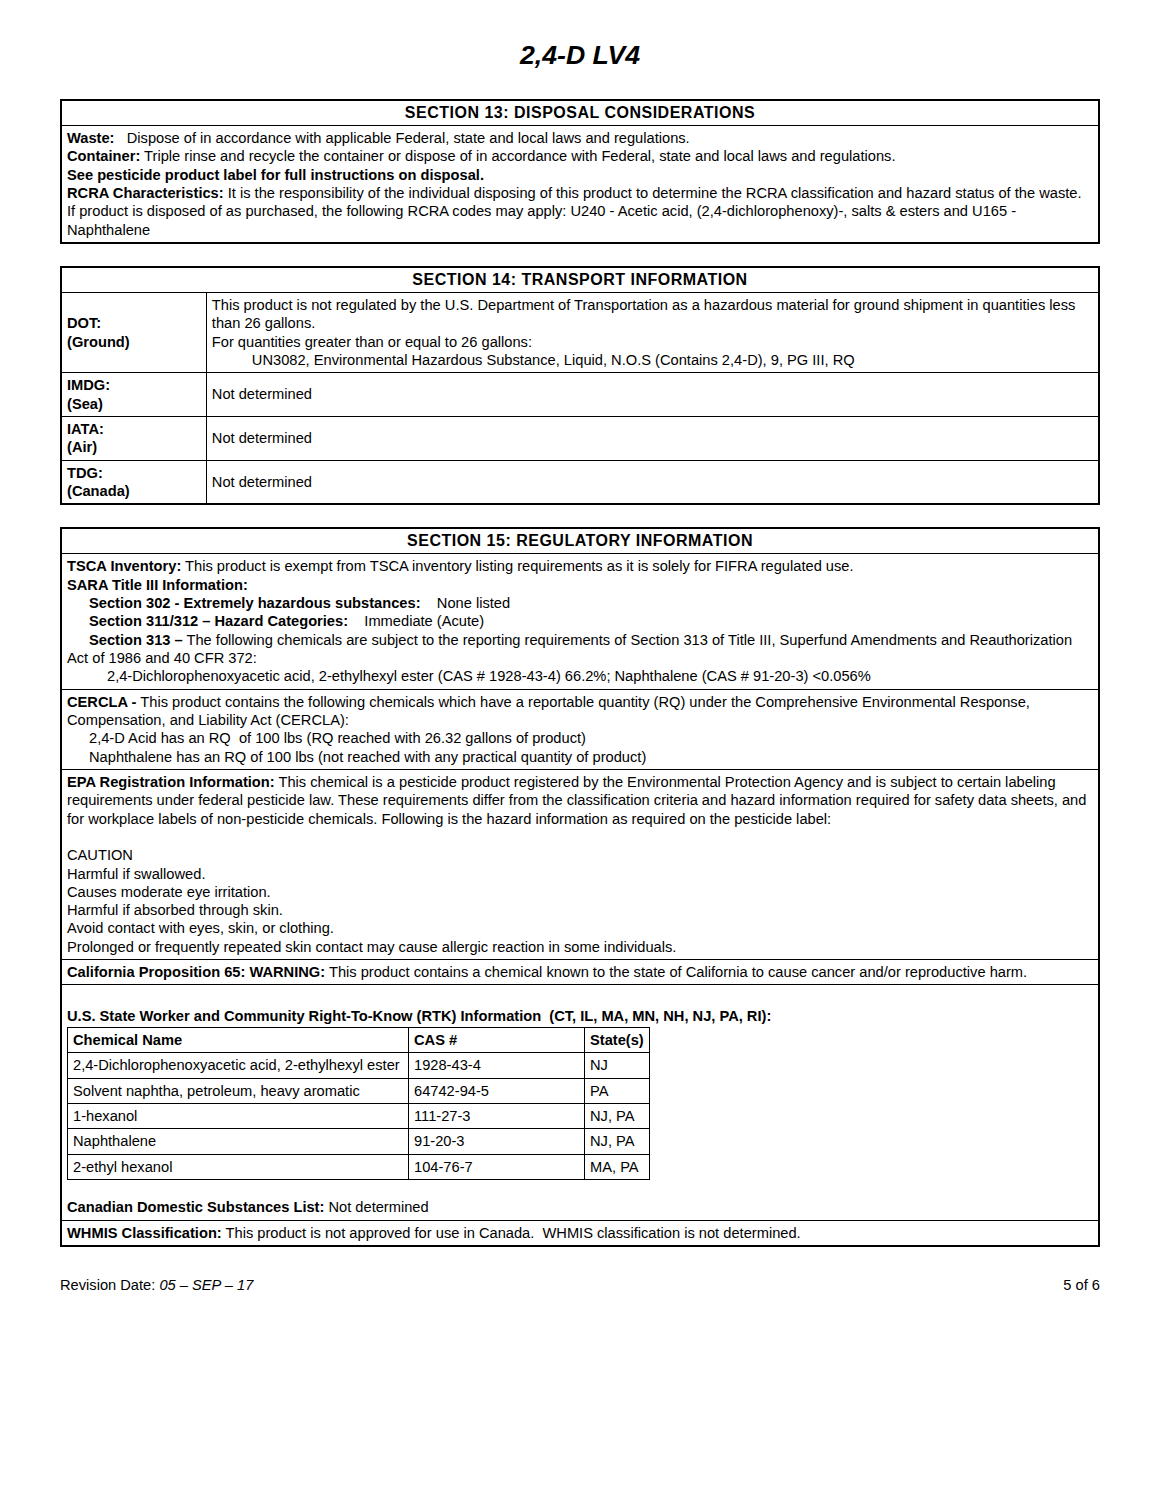2,4-D LV4
| SECTION 13: DISPOSAL CONSIDERATIONS |
| --- |
| Waste: Dispose of in accordance with applicable Federal, state and local laws and regulations. Container: Triple rinse and recycle the container or dispose of in accordance with Federal, state and local laws and regulations. See pesticide product label for full instructions on disposal. RCRA Characteristics: It is the responsibility of the individual disposing of this product to determine the RCRA classification and hazard status of the waste. If product is disposed of as purchased, the following RCRA codes may apply: U240 - Acetic acid, (2,4-dichlorophenoxy)-, salts & esters and U165 - Naphthalene |
| SECTION 14: TRANSPORT INFORMATION |
| --- |
| DOT: (Ground) | This product is not regulated by the U.S. Department of Transportation as a hazardous material for ground shipment in quantities less than 26 gallons. For quantities greater than or equal to 26 gallons: UN3082, Environmental Hazardous Substance, Liquid, N.O.S (Contains 2,4-D), 9, PG III, RQ |
| IMDG: (Sea) | Not determined |
| IATA: (Air) | Not determined |
| TDG: (Canada) | Not determined |
| SECTION 15: REGULATORY INFORMATION |
| --- |
| TSCA Inventory: This product is exempt from TSCA inventory listing requirements as it is solely for FIFRA regulated use. SARA Title III Information: Section 302 - Extremely hazardous substances: None listed Section 311/312 – Hazard Categories: Immediate (Acute) Section 313 – The following chemicals are subject to the reporting requirements of Section 313 of Title III, Superfund Amendments and Reauthorization Act of 1986 and 40 CFR 372: 2,4-Dichlorophenoxyacetic acid, 2-ethylhexyl ester (CAS # 1928-43-4) 66.2%; Naphthalene (CAS # 91-20-3) <0.056% |
| CERCLA - This product contains the following chemicals which have a reportable quantity (RQ) under the Comprehensive Environmental Response, Compensation, and Liability Act (CERCLA): 2,4-D Acid has an RQ of 100 lbs (RQ reached with 26.32 gallons of product) Naphthalene has an RQ of 100 lbs (not reached with any practical quantity of product) |
| EPA Registration Information: This chemical is a pesticide product registered by the Environmental Protection Agency and is subject to certain labeling requirements under federal pesticide law. These requirements differ from the classification criteria and hazard information required for safety data sheets, and for workplace labels of non-pesticide chemicals. Following is the hazard information as required on the pesticide label: CAUTION Harmful if swallowed. Causes moderate eye irritation. Harmful if absorbed through skin. Avoid contact with eyes, skin, or clothing. Prolonged or frequently repeated skin contact may cause allergic reaction in some individuals. |
| California Proposition 65: WARNING: This product contains a chemical known to the state of California to cause cancer and/or reproductive harm. |
| U.S. State Worker and Community Right-To-Know (RTK) Information (CT, IL, MA, MN, NH, NJ, PA, RI): / Chemical Name / CAS # / State(s) / / 2,4-Dichlorophenoxyacetic acid, 2-ethylhexyl ester / 1928-43-4 / NJ / / Solvent naphtha, petroleum, heavy aromatic / 64742-94-5 / PA / / 1-hexanol / 111-27-3 / NJ, PA / / Naphthalene / 91-20-3 / NJ, PA / / 2-ethyl hexanol / 104-76-7 / MA, PA / Canadian Domestic Substances List: Not determined |
| WHMIS Classification: This product is not approved for use in Canada. WHMIS classification is not determined. |
Revision Date: 05 – SEP – 17 5 of 6